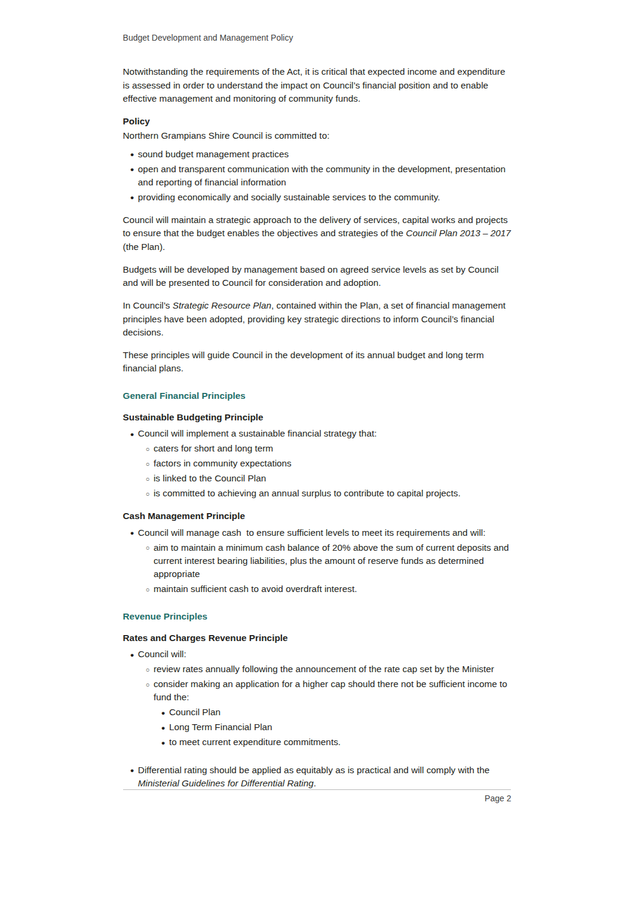Budget Development and Management Policy
Notwithstanding the requirements of the Act, it is critical that expected income and expenditure is assessed in order to understand the impact on Council’s financial position and to enable effective management and monitoring of community funds.
Policy
Northern Grampians Shire Council is committed to:
sound budget management practices
open and transparent communication with the community in the development, presentation and reporting of financial information
providing economically and socially sustainable services to the community.
Council will maintain a strategic approach to the delivery of services, capital works and projects to ensure that the budget enables the objectives and strategies of the Council Plan 2013 – 2017 (the Plan).
Budgets will be developed by management based on agreed service levels as set by Council and will be presented to Council for consideration and adoption.
In Council’s Strategic Resource Plan, contained within the Plan, a set of financial management principles have been adopted, providing key strategic directions to inform Council’s financial decisions.
These principles will guide Council in the development of its annual budget and long term financial plans.
General Financial Principles
Sustainable Budgeting Principle
Council will implement a sustainable financial strategy that:
caters for short and long term
factors in community expectations
is linked to the Council Plan
is committed to achieving an annual surplus to contribute to capital projects.
Cash Management Principle
Council will manage cash to ensure sufficient levels to meet its requirements and will:
aim to maintain a minimum cash balance of 20% above the sum of current deposits and current interest bearing liabilities, plus the amount of reserve funds as determined appropriate
maintain sufficient cash to avoid overdraft interest.
Revenue Principles
Rates and Charges Revenue Principle
Council will:
review rates annually following the announcement of the rate cap set by the Minister
consider making an application for a higher cap should there not be sufficient income to fund the:
Council Plan
Long Term Financial Plan
to meet current expenditure commitments.
Differential rating should be applied as equitably as is practical and will comply with the Ministerial Guidelines for Differential Rating.
Page 2